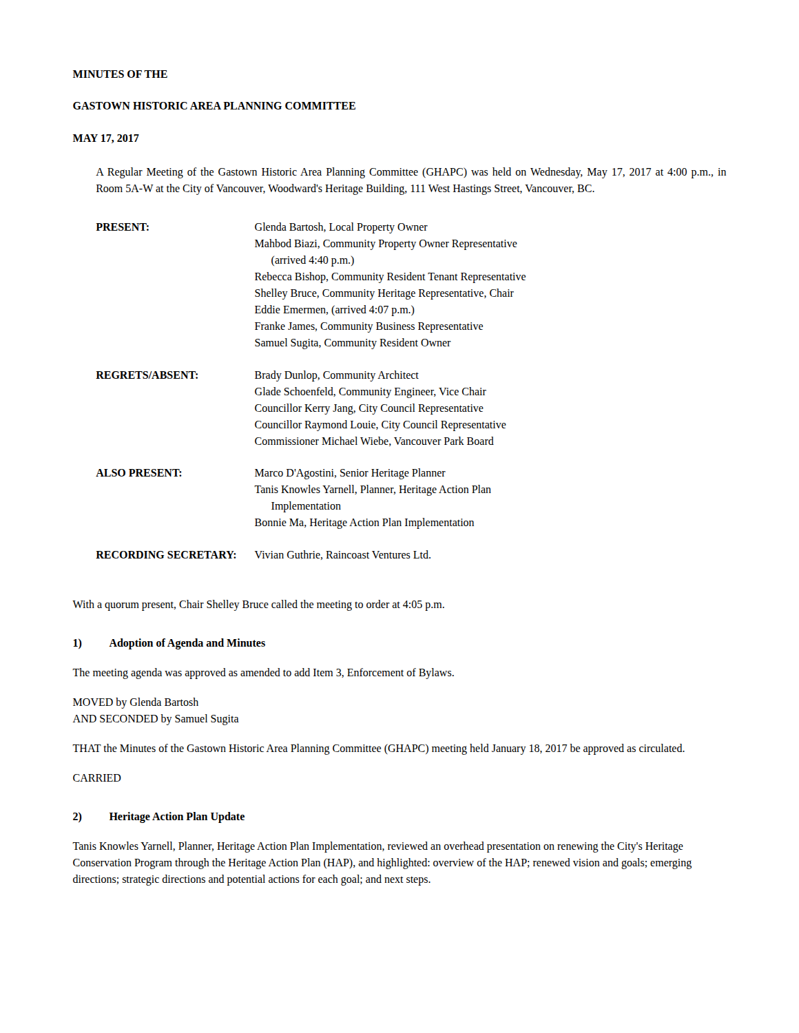MINUTES OF THE
GASTOWN HISTORIC AREA PLANNING COMMITTEE
MAY 17, 2017
A Regular Meeting of the Gastown Historic Area Planning Committee (GHAPC) was held on Wednesday, May 17, 2017 at 4:00 p.m., in Room 5A-W at the City of Vancouver, Woodward's Heritage Building, 111 West Hastings Street, Vancouver, BC.
| PRESENT: | Glenda Bartosh, Local Property Owner Mahbod Biazi, Community Property Owner Representative (arrived 4:40 p.m.) Rebecca Bishop, Community Resident Tenant Representative Shelley Bruce, Community Heritage Representative, Chair Eddie Emermen, (arrived 4:07 p.m.) Franke James, Community Business Representative Samuel Sugita, Community Resident Owner |
| REGRETS/ABSENT: | Brady Dunlop, Community Architect Glade Schoenfeld, Community Engineer, Vice Chair Councillor Kerry Jang, City Council Representative Councillor Raymond Louie, City Council Representative Commissioner Michael Wiebe, Vancouver Park Board |
| ALSO PRESENT: | Marco D'Agostini, Senior Heritage Planner Tanis Knowles Yarnell, Planner, Heritage Action Plan Implementation Bonnie Ma, Heritage Action Plan Implementation |
| RECORDING SECRETARY: | Vivian Guthrie, Raincoast Ventures Ltd. |
With a quorum present, Chair Shelley Bruce called the meeting to order at 4:05 p.m.
1) Adoption of Agenda and Minutes
The meeting agenda was approved as amended to add Item 3, Enforcement of Bylaws.
MOVED by Glenda Bartosh
AND SECONDED by Samuel Sugita
THAT the Minutes of the Gastown Historic Area Planning Committee (GHAPC) meeting held January 18, 2017 be approved as circulated.
CARRIED
2) Heritage Action Plan Update
Tanis Knowles Yarnell, Planner, Heritage Action Plan Implementation, reviewed an overhead presentation on renewing the City's Heritage Conservation Program through the Heritage Action Plan (HAP), and highlighted: overview of the HAP; renewed vision and goals; emerging directions; strategic directions and potential actions for each goal; and next steps.